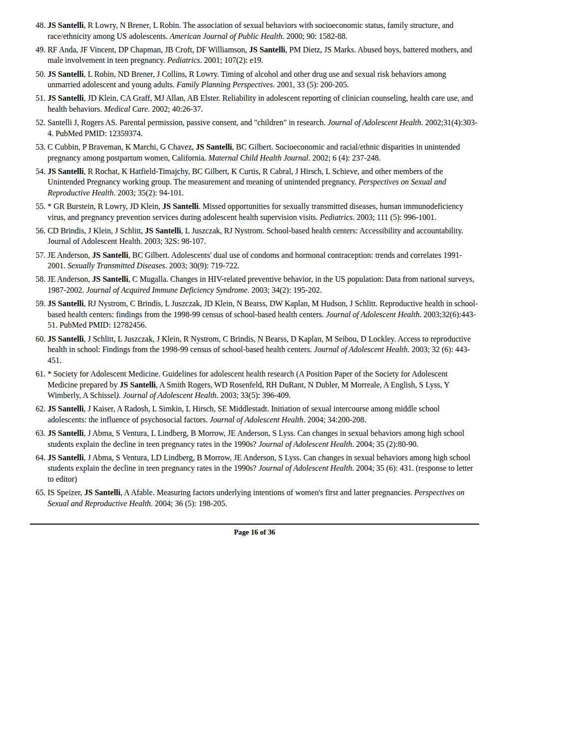JS Santelli, R Lowry, N Brener, L Robin. The association of sexual behaviors with socioeconomic status, family structure, and race/ethnicity among US adolescents. American Journal of Public Health. 2000; 90: 1582-88.
RF Anda, JF Vincent, DP Chapman, JB Croft, DF Williamson, JS Santelli, PM Dietz, JS Marks. Abused boys, battered mothers, and male involvement in teen pregnancy. Pediatrics. 2001; 107(2): e19.
JS Santelli, L Robin, ND Brener, J Collins, R Lowry. Timing of alcohol and other drug use and sexual risk behaviors among unmarried adolescent and young adults. Family Planning Perspectives. 2001, 33 (5): 200-205.
JS Santelli, JD Klein, CA Graff, MJ Allan, AB Elster. Reliability in adolescent reporting of clinician counseling, health care use, and health behaviors. Medical Care. 2002; 40:26-37.
Santelli J, Rogers AS. Parental permission, passive consent, and "children" in research. Journal of Adolescent Health. 2002;31(4):303-4. PubMed PMID: 12359374.
C Cubbin, P Braveman, K Marchi, G Chavez, JS Santelli, BC Gilbert. Socioeconomic and racial/ethnic disparities in unintended pregnancy among postpartum women, California. Maternal Child Health Journal. 2002; 6 (4): 237-248.
JS Santelli, R Rochat, K Hatfield-Timajchy, BC Gilbert, K Curtis, R Cabral, J Hirsch, L Schieve, and other members of the Unintended Pregnancy working group. The measurement and meaning of unintended pregnancy. Perspectives on Sexual and Reproductive Health. 2003; 35(2): 94-101.
* GR Burstein, R Lowry, JD Klein, JS Santelli. Missed opportunities for sexually transmitted diseases, human immunodeficiency virus, and pregnancy prevention services during adolescent health supervision visits. Pediatrics. 2003; 111 (5): 996-1001.
CD Brindis, J Klein, J Schlitt, JS Santelli, L Juszczak, RJ Nystrom. School-based health centers: Accessibility and accountability. Journal of Adolescent Health. 2003; 32S: 98-107.
JE Anderson, JS Santelli, BC Gilbert. Adolescents' dual use of condoms and hormonal contraception: trends and correlates 1991-2001. Sexually Transmitted Diseases. 2003; 30(9): 719-722.
JE Anderson, JS Santelli, C Mugalla. Changes in HIV-related preventive behavior, in the US population: Data from national surveys, 1987-2002. Journal of Acquired Immune Deficiency Syndrome. 2003; 34(2): 195-202.
JS Santelli, RJ Nystrom, C Brindis, L Juszczak, JD Klein, N Bearss, DW Kaplan, M Hudson, J Schlitt. Reproductive health in school-based health centers: findings from the 1998-99 census of school-based health centers. Journal of Adolescent Health. 2003;32(6):443-51. PubMed PMID: 12782456.
JS Santelli, J Schlitt, L Juszczak, J Klein, R Nystrom, C Brindis, N Bearss, D Kaplan, M Seibou, D Lockley. Access to reproductive health in school: Findings from the 1998-99 census of school-based health centers. Journal of Adolescent Health. 2003; 32 (6): 443-451.
* Society for Adolescent Medicine. Guidelines for adolescent health research (A Position Paper of the Society for Adolescent Medicine prepared by JS Santelli, A Smith Rogers, WD Rosenfeld, RH DuRant, N Dubler, M Morreale, A English, S Lyss, Y Wimberly, A Schissel). Journal of Adolescent Health. 2003; 33(5): 396-409.
JS Santelli, J Kaiser, A Radosh, L Simkin, L Hirsch, SE Middlestadt. Initiation of sexual intercourse among middle school adolescents: the influence of psychosocial factors. Journal of Adolescent Health. 2004; 34:200-208.
JS Santelli, J Abma, S Ventura, L Lindberg, B Morrow, JE Anderson, S Lyss. Can changes in sexual behaviors among high school students explain the decline in teen pregnancy rates in the 1990s? Journal of Adolescent Health. 2004; 35 (2):80-90.
JS Santelli, J Abma, S Ventura, LD Lindberg, B Morrow, JE Anderson, S Lyss. Can changes in sexual behaviors among high school students explain the decline in teen pregnancy rates in the 1990s? Journal of Adolescent Health. 2004; 35 (6): 431. (response to letter to editor)
IS Speizer, JS Santelli, A Afable. Measuring factors underlying intentions of women's first and latter pregnancies. Perspectives on Sexual and Reproductive Health. 2004; 36 (5): 198-205.
Page 16 of 36